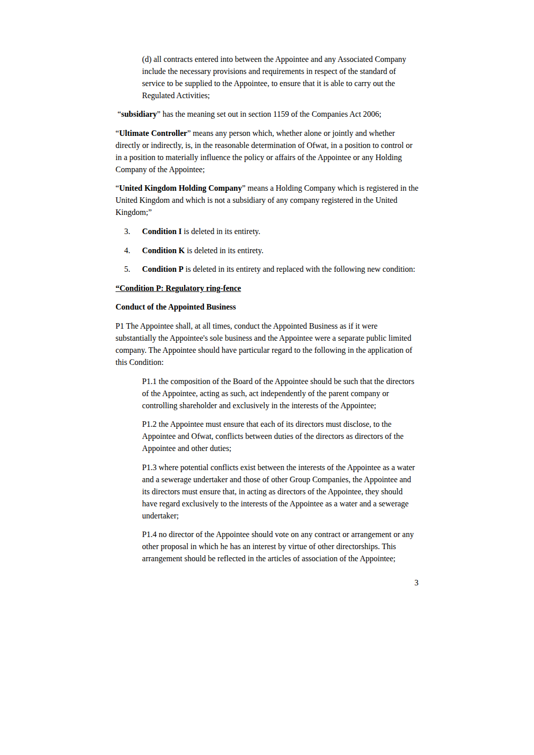(d) all contracts entered into between the Appointee and any Associated Company include the necessary provisions and requirements in respect of the standard of service to be supplied to the Appointee, to ensure that it is able to carry out the Regulated Activities;
“subsidiary” has the meaning set out in section 1159 of the Companies Act 2006;
“Ultimate Controller” means any person which, whether alone or jointly and whether directly or indirectly, is, in the reasonable determination of Ofwat, in a position to control or in a position to materially influence the policy or affairs of the Appointee or any Holding Company of the Appointee;
“United Kingdom Holding Company” means a Holding Company which is registered in the United Kingdom and which is not a subsidiary of any company registered in the United Kingdom;”
Condition I is deleted in its entirety.
Condition K is deleted in its entirety.
Condition P is deleted in its entirety and replaced with the following new condition:
“Condition P: Regulatory ring-fence
Conduct of the Appointed Business
P1 The Appointee shall, at all times, conduct the Appointed Business as if it were substantially the Appointee's sole business and the Appointee were a separate public limited company. The Appointee should have particular regard to the following in the application of this Condition:
P1.1 the composition of the Board of the Appointee should be such that the directors of the Appointee, acting as such, act independently of the parent company or controlling shareholder and exclusively in the interests of the Appointee;
P1.2 the Appointee must ensure that each of its directors must disclose, to the Appointee and Ofwat, conflicts between duties of the directors as directors of the Appointee and other duties;
P1.3 where potential conflicts exist between the interests of the Appointee as a water and a sewerage undertaker and those of other Group Companies, the Appointee and its directors must ensure that, in acting as directors of the Appointee, they should have regard exclusively to the interests of the Appointee as a water and a sewerage undertaker;
P1.4 no director of the Appointee should vote on any contract or arrangement or any other proposal in which he has an interest by virtue of other directorships. This arrangement should be reflected in the articles of association of the Appointee;
3